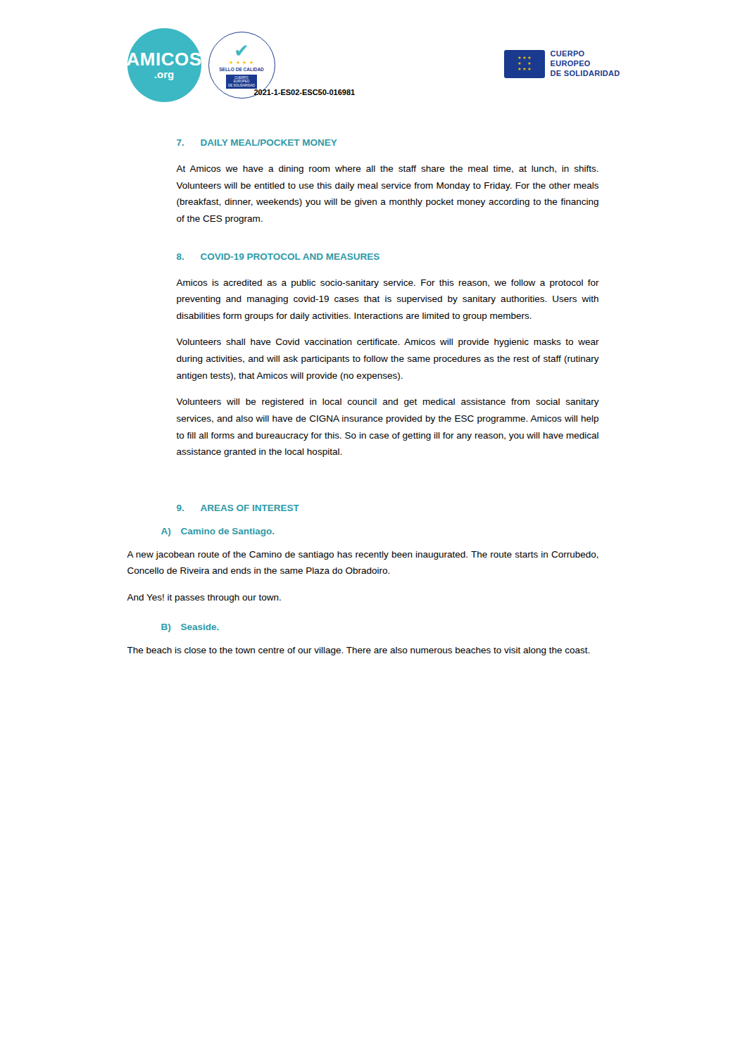AMICOS .org
✔
★ ★ ★ ★
SELLO DE CALIDAD
CUERPO
EUROPEO
DE SOLIDARIDAD
2021-1-ES02-ESC50-016981
CUERPO
EUROPEO
DE SOLIDARIDAD
7. DAILY MEAL/POCKET MONEY
At Amicos we have a dining room where all the staff share the meal time, at lunch, in shifts. Volunteers will be entitled to use this daily meal service from Monday to Friday. For the other meals (breakfast, dinner, weekends) you will be given a monthly pocket money according to the financing of the CES program.
8. COVID-19 PROTOCOL AND MEASURES
Amicos is acredited as a public socio-sanitary service. For this reason, we follow a protocol for preventing and managing covid-19 cases that is supervised by sanitary authorities. Users with disabilities form groups for daily activities. Interactions are limited to group members.
Volunteers shall have Covid vaccination certificate. Amicos will provide hygienic masks to wear during activities, and will ask participants to follow the same procedures as the rest of staff (rutinary antigen tests), that Amicos will provide (no expenses).
Volunteers will be registered in local council and get medical assistance from social sanitary services, and also will have de CIGNA insurance provided by the ESC programme. Amicos will help to fill all forms and bureaucracy for this. So in case of getting ill for any reason, you will have medical assistance granted in the local hospital.
9. AREAS OF INTEREST
A) Camino de Santiago.
A new jacobean route of the Camino de santiago has recently been inaugurated. The route starts in Corrubedo, Concello de Riveira and ends in the same Plaza do Obradoiro.
And Yes! it passes through our town.
B) Seaside.
The beach is close to the town centre of our village. There are also numerous beaches to visit along the coast.